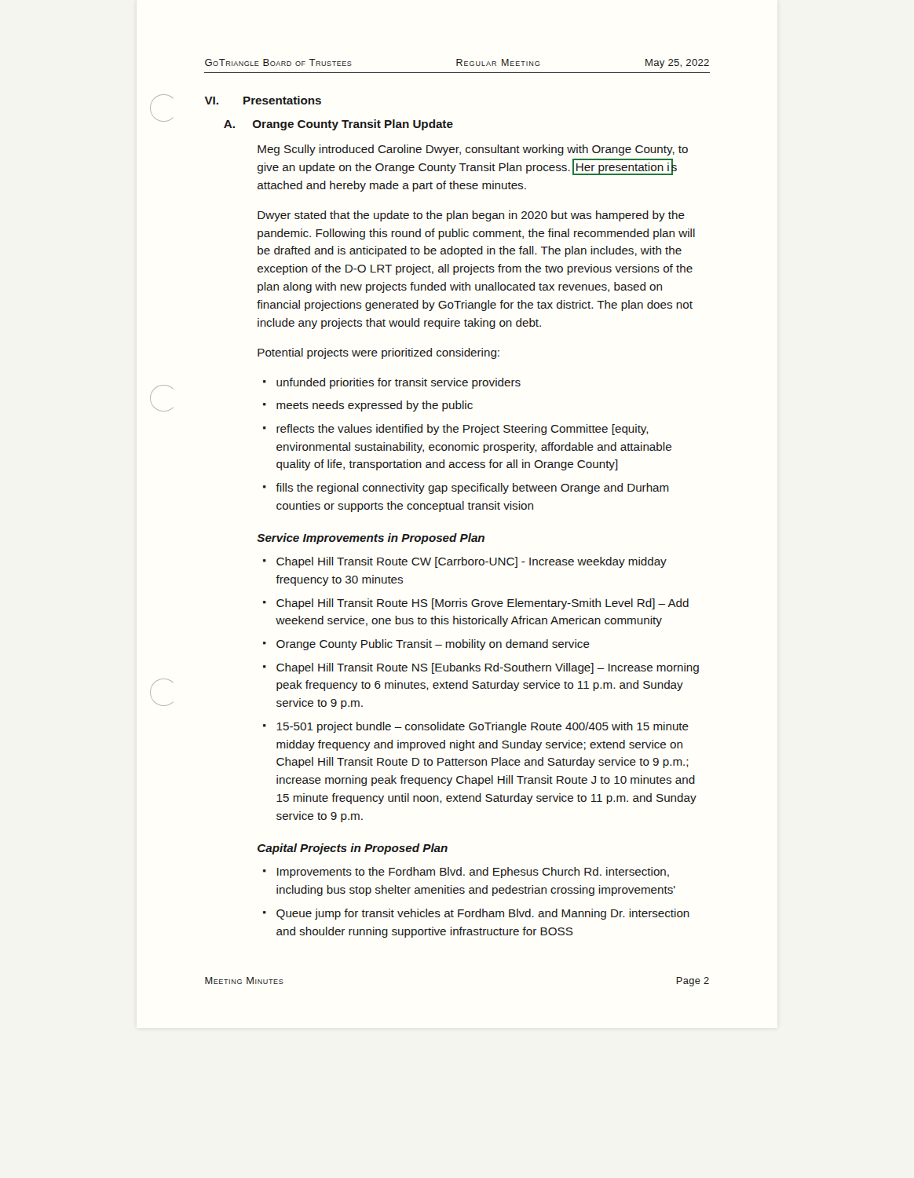GoTriangle Board of Trustees
Regular Meeting
May 25, 2022
VI. Presentations
A. Orange County Transit Plan Update
Meg Scully introduced Caroline Dwyer, consultant working with Orange County, to give an update on the Orange County Transit Plan process. Her presentation is attached and hereby made a part of these minutes.
Dwyer stated that the update to the plan began in 2020 but was hampered by the pandemic. Following this round of public comment, the final recommended plan will be drafted and is anticipated to be adopted in the fall. The plan includes, with the exception of the D-O LRT project, all projects from the two previous versions of the plan along with new projects funded with unallocated tax revenues, based on financial projections generated by GoTriangle for the tax district. The plan does not include any projects that would require taking on debt.
Potential projects were prioritized considering:
unfunded priorities for transit service providers
meets needs expressed by the public
reflects the values identified by the Project Steering Committee [equity, environmental sustainability, economic prosperity, affordable and attainable quality of life, transportation and access for all in Orange County]
fills the regional connectivity gap specifically between Orange and Durham counties or supports the conceptual transit vision
Service Improvements in Proposed Plan
Chapel Hill Transit Route CW [Carrboro-UNC] - Increase weekday midday frequency to 30 minutes
Chapel Hill Transit Route HS [Morris Grove Elementary-Smith Level Rd] – Add weekend service, one bus to this historically African American community
Orange County Public Transit – mobility on demand service
Chapel Hill Transit Route NS [Eubanks Rd-Southern Village] – Increase morning peak frequency to 6 minutes, extend Saturday service to 11 p.m. and Sunday service to 9 p.m.
15-501 project bundle – consolidate GoTriangle Route 400/405 with 15 minute midday frequency and improved night and Sunday service; extend service on Chapel Hill Transit Route D to Patterson Place and Saturday service to 9 p.m.; increase morning peak frequency Chapel Hill Transit Route J to 10 minutes and 15 minute frequency until noon, extend Saturday service to 11 p.m. and Sunday service to 9 p.m.
Capital Projects in Proposed Plan
Improvements to the Fordham Blvd. and Ephesus Church Rd. intersection, including bus stop shelter amenities and pedestrian crossing improvements'
Queue jump for transit vehicles at Fordham Blvd. and Manning Dr. intersection and shoulder running supportive infrastructure for BOSS
Meeting Minutes
Page 2